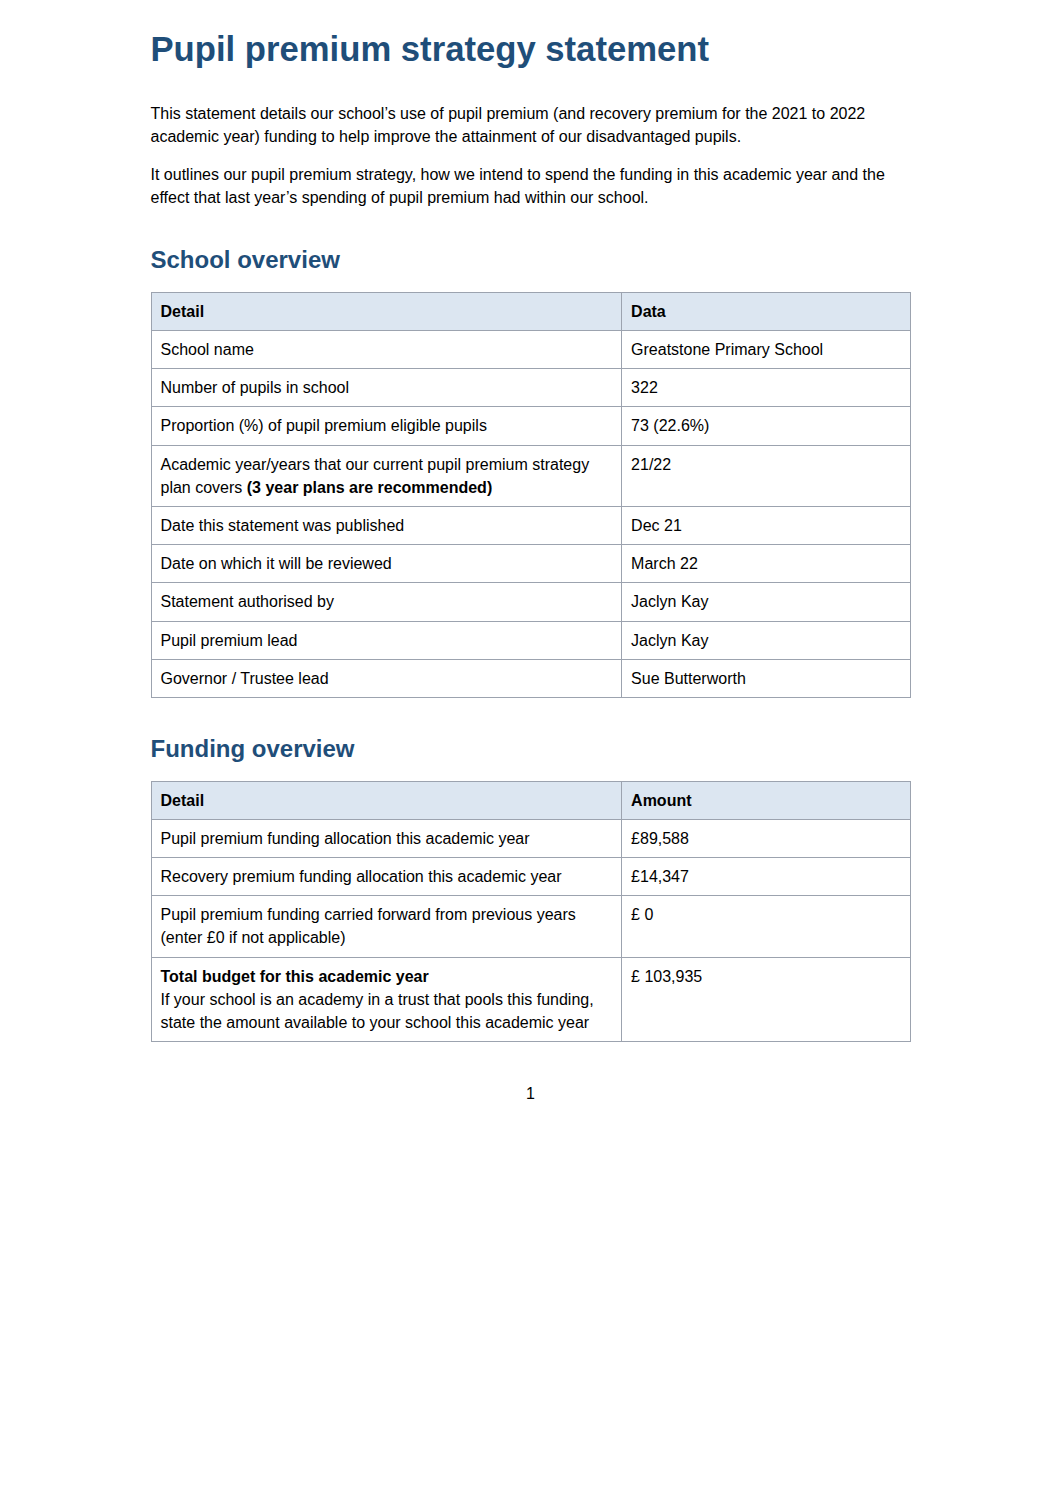Pupil premium strategy statement
This statement details our school’s use of pupil premium (and recovery premium for the 2021 to 2022 academic year) funding to help improve the attainment of our disadvantaged pupils.
It outlines our pupil premium strategy, how we intend to spend the funding in this academic year and the effect that last year’s spending of pupil premium had within our school.
School overview
| Detail | Data |
| --- | --- |
| School name | Greatstone Primary School |
| Number of pupils in school | 322 |
| Proportion (%) of pupil premium eligible pupils | 73 (22.6%) |
| Academic year/years that our current pupil premium strategy plan covers (3 year plans are recommended) | 21/22 |
| Date this statement was published | Dec 21 |
| Date on which it will be reviewed | March 22 |
| Statement authorised by | Jaclyn Kay |
| Pupil premium lead | Jaclyn Kay |
| Governor / Trustee lead | Sue Butterworth |
Funding overview
| Detail | Amount |
| --- | --- |
| Pupil premium funding allocation this academic year | £89,588 |
| Recovery premium funding allocation this academic year | £14,347 |
| Pupil premium funding carried forward from previous years (enter £0 if not applicable) | £ 0 |
| Total budget for this academic year If your school is an academy in a trust that pools this funding, state the amount available to your school this academic year | £ 103,935 |
1